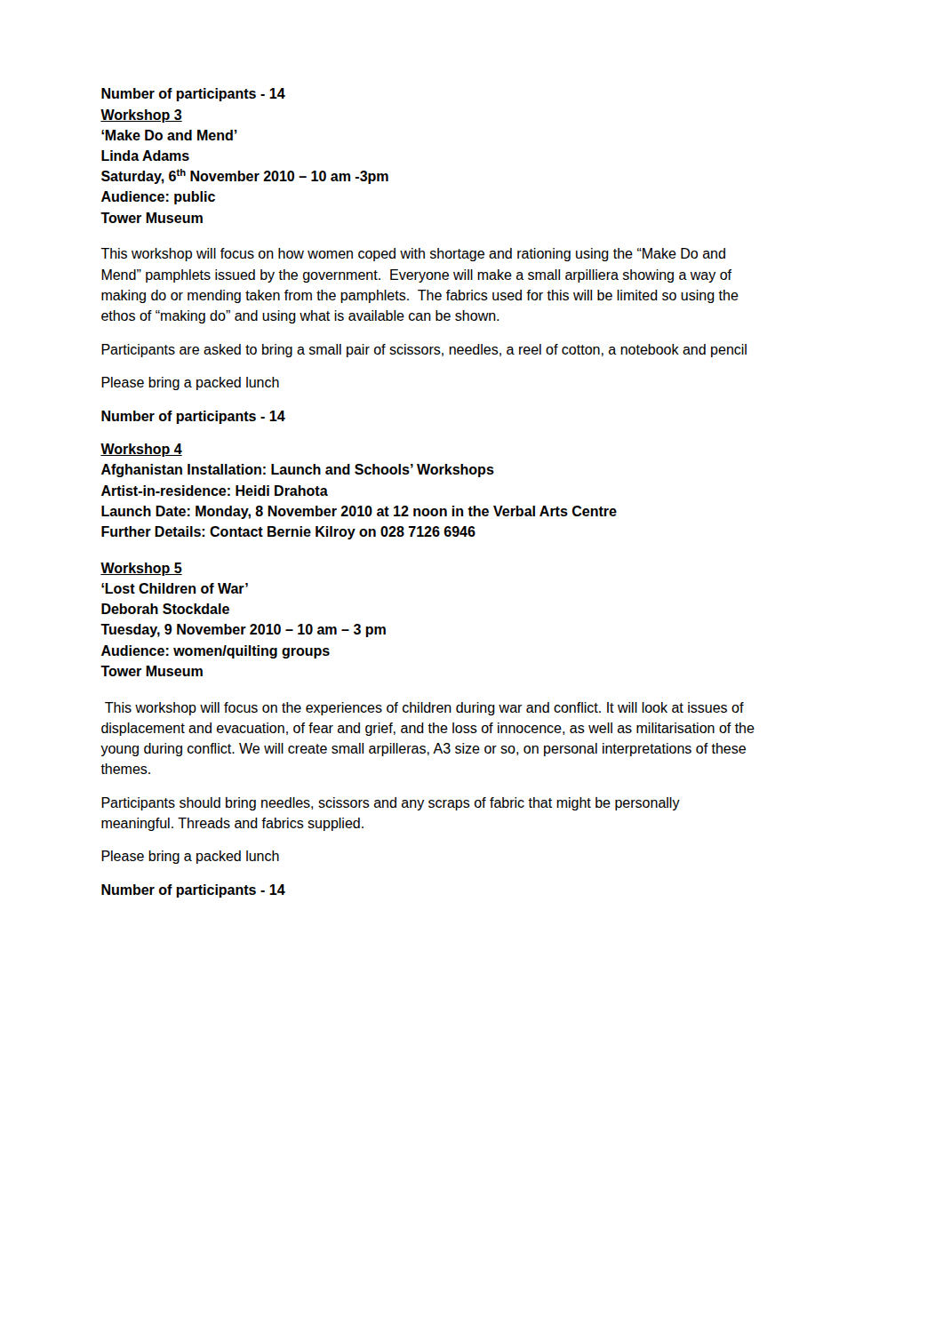Number of participants - 14
Workshop 3
‘Make Do and Mend’
Linda Adams
Saturday, 6th November 2010 – 10 am -3pm
Audience: public
Tower Museum
This workshop will focus on how women coped with shortage and rationing using the “Make Do and Mend” pamphlets issued by the government. Everyone will make a small arpilliera showing a way of making do or mending taken from the pamphlets. The fabrics used for this will be limited so using the ethos of “making do” and using what is available can be shown.
Participants are asked to bring a small pair of scissors, needles, a reel of cotton, a notebook and pencil
Please bring a packed lunch
Number of participants - 14
Workshop 4
Afghanistan Installation: Launch and Schools’ Workshops
Artist-in-residence: Heidi Drahota
Launch Date: Monday, 8 November 2010 at 12 noon in the Verbal Arts Centre
Further Details: Contact Bernie Kilroy on 028 7126 6946
Workshop 5
‘Lost Children of War’
Deborah Stockdale
Tuesday, 9 November 2010 – 10 am – 3 pm
Audience: women/quilting groups
Tower Museum
This workshop will focus on the experiences of children during war and conflict. It will look at issues of displacement and evacuation, of fear and grief, and the loss of innocence, as well as militarisation of the young during conflict. We will create small arpilleras, A3 size or so, on personal interpretations of these themes.
Participants should bring needles, scissors and any scraps of fabric that might be personally meaningful. Threads and fabrics supplied.
Please bring a packed lunch
Number of participants - 14